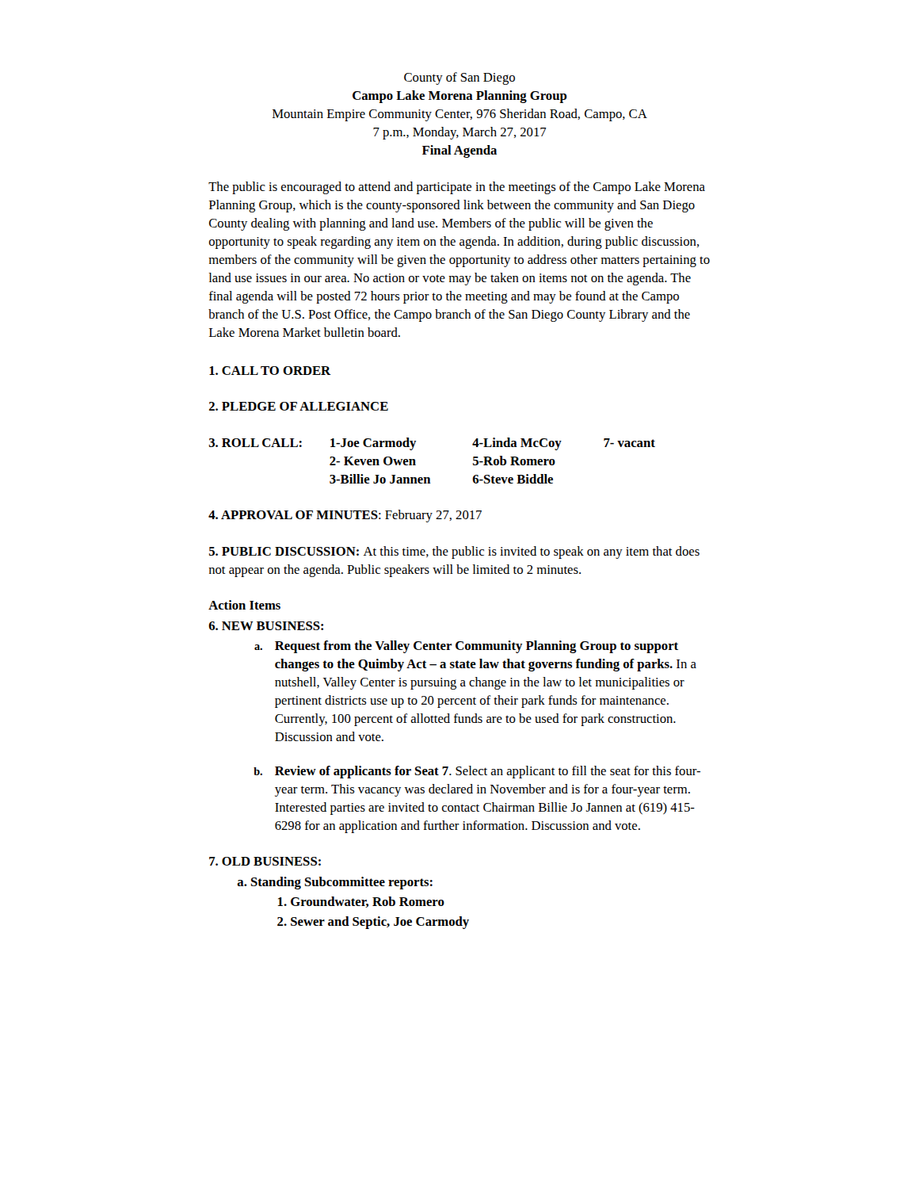County of San Diego Campo Lake Morena Planning Group Mountain Empire Community Center, 976 Sheridan Road, Campo, CA 7 p.m., Monday, March 27, 2017 Final Agenda
The public is encouraged to attend and participate in the meetings of the Campo Lake Morena Planning Group, which is the county-sponsored link between the community and San Diego County dealing with planning and land use. Members of the public will be given the opportunity to speak regarding any item on the agenda. In addition, during public discussion, members of the community will be given the opportunity to address other matters pertaining to land use issues in our area. No action or vote may be taken on items not on the agenda. The final agenda will be posted 72 hours prior to the meeting and may be found at the Campo branch of the U.S. Post Office, the Campo branch of the San Diego County Library and the Lake Morena Market bulletin board.
1. CALL TO ORDER
2. PLEDGE OF ALLEGIANCE
| 3. ROLL CALL: | 1-Joe Carmody | 4-Linda McCoy | 7- vacant |
| | 2- Keven Owen | 5-Rob Romero | |
| | 3-Billie Jo Jannen | 6-Steve Biddle | |
4. APPROVAL OF MINUTES: February 27, 2017
5. PUBLIC DISCUSSION: At this time, the public is invited to speak on any item that does not appear on the agenda. Public speakers will be limited to 2 minutes.
Action Items
6. NEW BUSINESS:
Request from the Valley Center Community Planning Group to support changes to the Quimby Act – a state law that governs funding of parks. In a nutshell, Valley Center is pursuing a change in the law to let municipalities or pertinent districts use up to 20 percent of their park funds for maintenance. Currently, 100 percent of allotted funds are to be used for park construction. Discussion and vote.
Review of applicants for Seat 7. Select an applicant to fill the seat for this four-year term. This vacancy was declared in November and is for a four-year term. Interested parties are invited to contact Chairman Billie Jo Jannen at (619) 415-6298 for an application and further information. Discussion and vote.
7. OLD BUSINESS:
Standing Subcommittee reports:
1. Groundwater, Rob Romero
2. Sewer and Septic, Joe Carmody